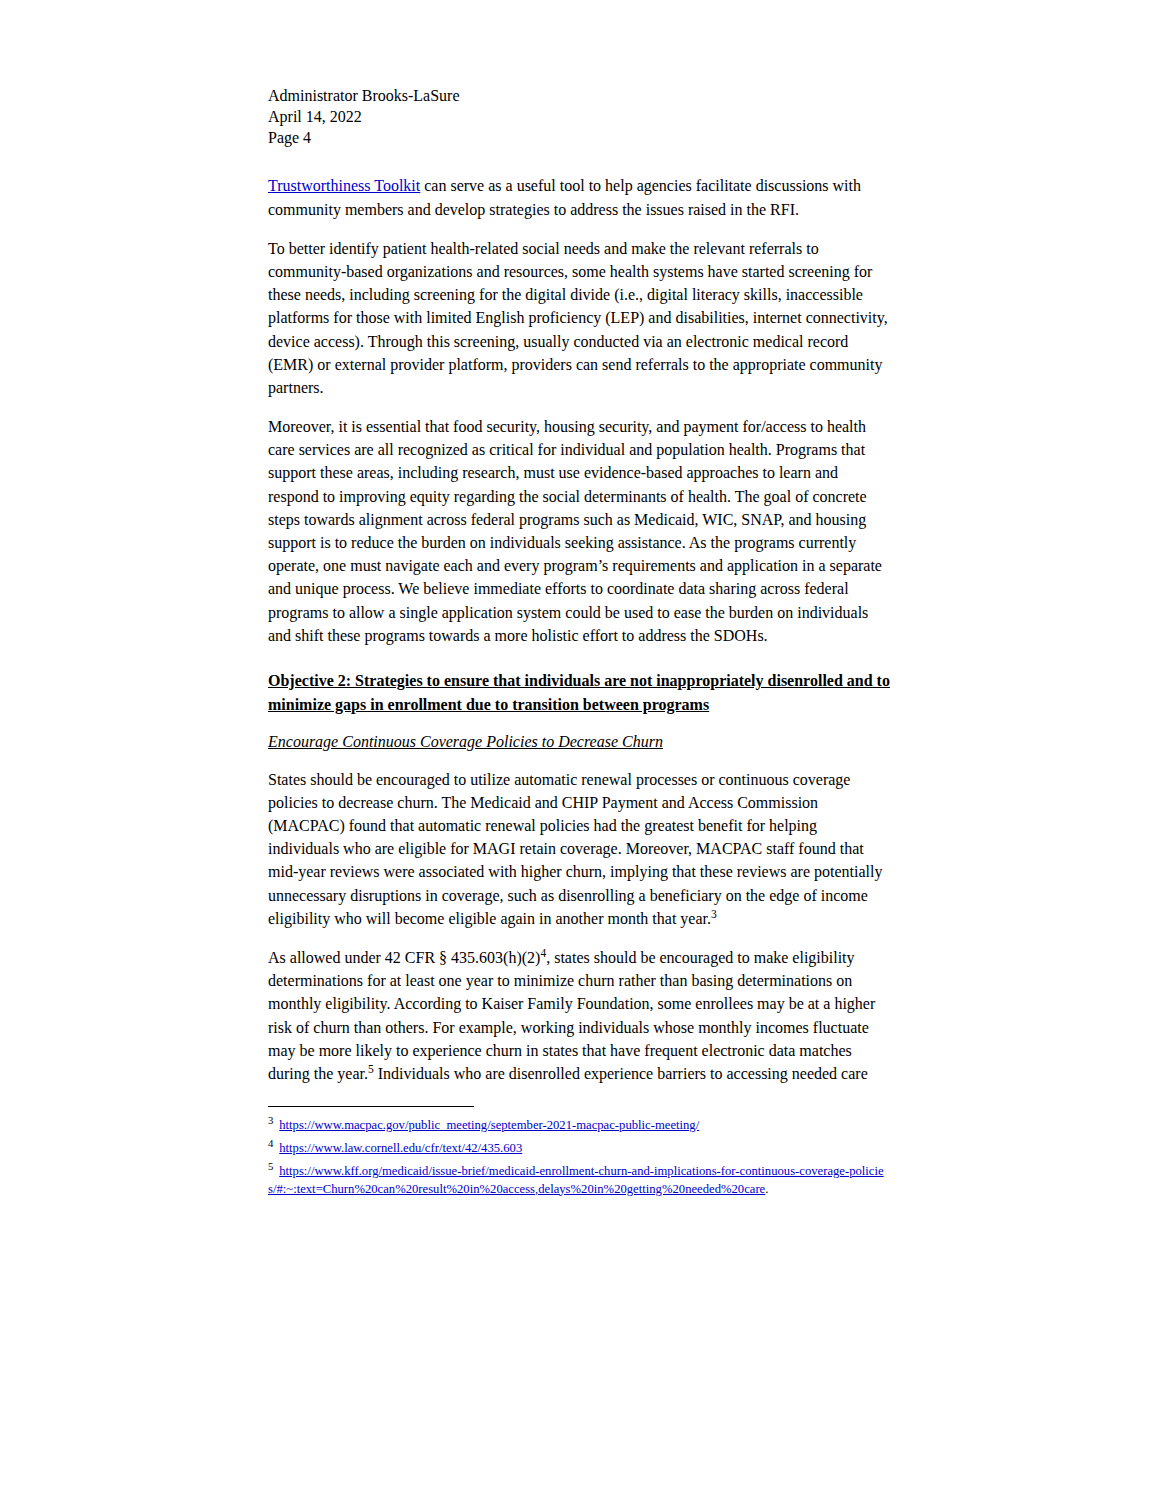Administrator Brooks-LaSure
April 14, 2022
Page 4
Trustworthiness Toolkit can serve as a useful tool to help agencies facilitate discussions with community members and develop strategies to address the issues raised in the RFI.
To better identify patient health-related social needs and make the relevant referrals to community-based organizations and resources, some health systems have started screening for these needs, including screening for the digital divide (i.e., digital literacy skills, inaccessible platforms for those with limited English proficiency (LEP) and disabilities, internet connectivity, device access). Through this screening, usually conducted via an electronic medical record (EMR) or external provider platform, providers can send referrals to the appropriate community partners.
Moreover, it is essential that food security, housing security, and payment for/access to health care services are all recognized as critical for individual and population health. Programs that support these areas, including research, must use evidence-based approaches to learn and respond to improving equity regarding the social determinants of health. The goal of concrete steps towards alignment across federal programs such as Medicaid, WIC, SNAP, and housing support is to reduce the burden on individuals seeking assistance. As the programs currently operate, one must navigate each and every program’s requirements and application in a separate and unique process. We believe immediate efforts to coordinate data sharing across federal programs to allow a single application system could be used to ease the burden on individuals and shift these programs towards a more holistic effort to address the SDOHs.
Objective 2: Strategies to ensure that individuals are not inappropriately disenrolled and to minimize gaps in enrollment due to transition between programs
Encourage Continuous Coverage Policies to Decrease Churn
States should be encouraged to utilize automatic renewal processes or continuous coverage policies to decrease churn. The Medicaid and CHIP Payment and Access Commission (MACPAC) found that automatic renewal policies had the greatest benefit for helping individuals who are eligible for MAGI retain coverage. Moreover, MACPAC staff found that mid-year reviews were associated with higher churn, implying that these reviews are potentially unnecessary disruptions in coverage, such as disenrolling a beneficiary on the edge of income eligibility who will become eligible again in another month that year.3
As allowed under 42 CFR § 435.603(h)(2)4, states should be encouraged to make eligibility determinations for at least one year to minimize churn rather than basing determinations on monthly eligibility. According to Kaiser Family Foundation, some enrollees may be at a higher risk of churn than others. For example, working individuals whose monthly incomes fluctuate may be more likely to experience churn in states that have frequent electronic data matches during the year.5 Individuals who are disenrolled experience barriers to accessing needed care
3 https://www.macpac.gov/public_meeting/september-2021-macpac-public-meeting/
4 https://www.law.cornell.edu/cfr/text/42/435.603
5 https://www.kff.org/medicaid/issue-brief/medicaid-enrollment-churn-and-implications-for-continuous-coverage-policies/#:~:text=Churn%20can%20result%20in%20access,delays%20in%20getting%20needed%20care.